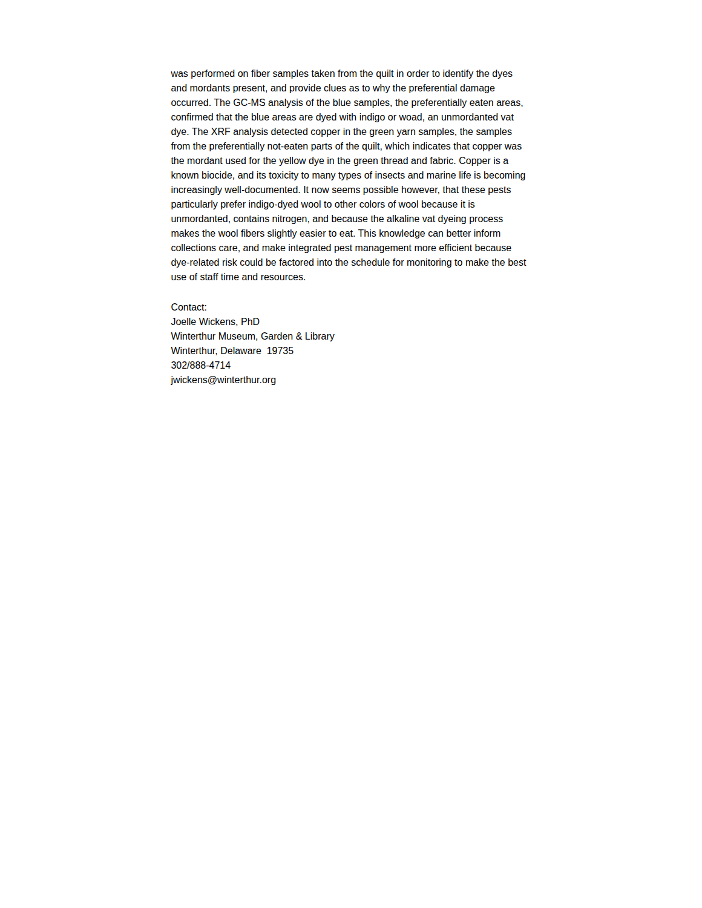was performed on fiber samples taken from the quilt in order to identify the dyes and mordants present, and provide clues as to why the preferential damage occurred. The GC-MS analysis of the blue samples, the preferentially eaten areas, confirmed that the blue areas are dyed with indigo or woad, an unmordanted vat dye. The XRF analysis detected copper in the green yarn samples, the samples from the preferentially not-eaten parts of the quilt, which indicates that copper was the mordant used for the yellow dye in the green thread and fabric. Copper is a known biocide, and its toxicity to many types of insects and marine life is becoming increasingly well-documented. It now seems possible however, that these pests particularly prefer indigo-dyed wool to other colors of wool because it is unmordanted, contains nitrogen, and because the alkaline vat dyeing process makes the wool fibers slightly easier to eat. This knowledge can better inform collections care, and make integrated pest management more efficient because dye-related risk could be factored into the schedule for monitoring to make the best use of staff time and resources.
Contact:
Joelle Wickens, PhD
Winterthur Museum, Garden & Library
Winterthur, Delaware 19735
302/888-4714
jwickens@winterthur.org